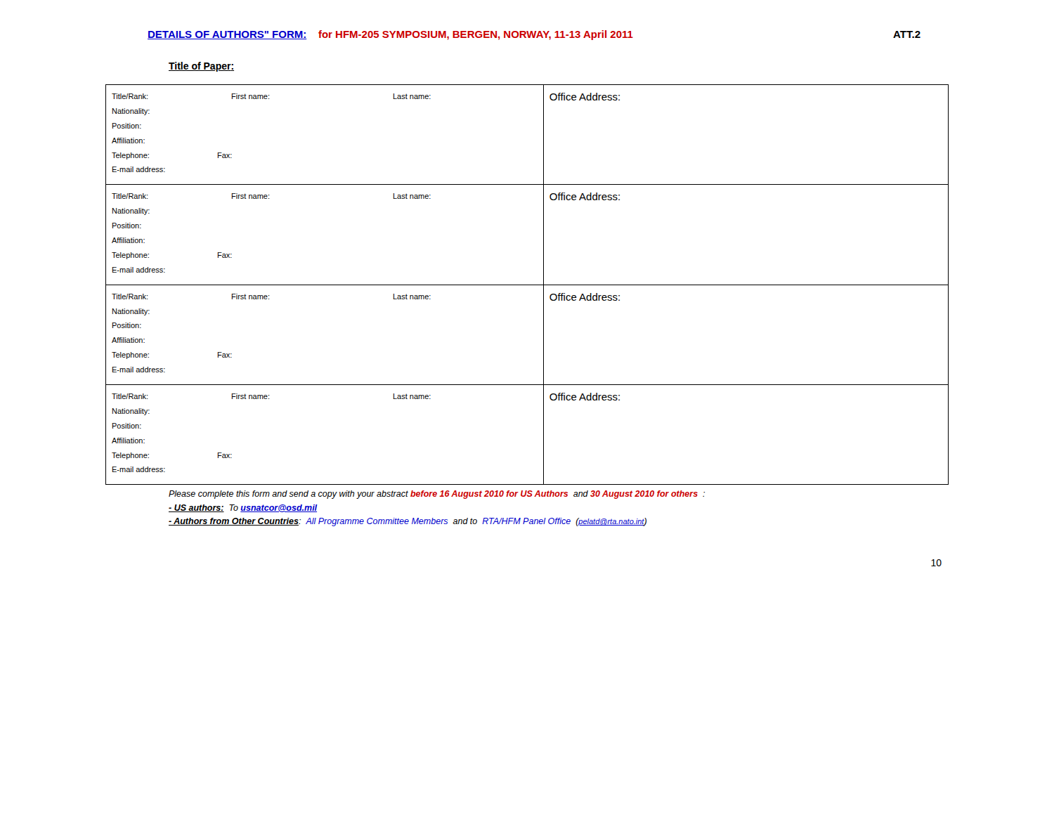DETAILS OF AUTHORS" FORM: for HFM-205 SYMPOSIUM, BERGEN, NORWAY, 11-13 April 2011
ATT.2
Title of Paper:
| Title/Rank: First name: Last name: Nationality: Position: Affiliation: Telephone: Fax: E-mail address: | Office Address: |
| Title/Rank: First name: Last name: Nationality: Position: Affiliation: Telephone: Fax: E-mail address: | Office Address: |
| Title/Rank: First name: Last name: Nationality: Position: Affiliation: Telephone: Fax: E-mail address: | Office Address: |
| Title/Rank: First name: Last name: Nationality: Position: Affiliation: Telephone: Fax: E-mail address: | Office Address: |
Please complete this form and send a copy with your abstract before 16 August 2010 for US Authors and 30 August 2010 for others :
- US authors: To usnatcor@osd.mil
- Authors from Other Countries: All Programme Committee Members and to RTA/HFM Panel Office (pelatd@rta.nato.int)
10